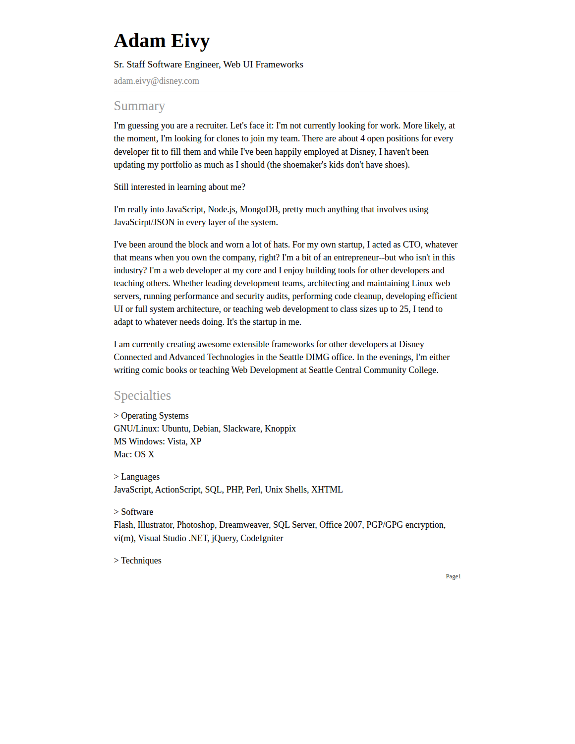Adam Eivy
Sr. Staff Software Engineer, Web UI Frameworks
adam.eivy@disney.com
Summary
I'm guessing you are a recruiter. Let's face it: I'm not currently looking for work. More likely, at the moment, I'm looking for clones to join my team. There are about 4 open positions for every developer fit to fill them and while I've been happily employed at Disney, I haven't been updating my portfolio as much as I should (the shoemaker's kids don't have shoes).
Still interested in learning about me?
I'm really into JavaScript, Node.js, MongoDB, pretty much anything that involves using JavaScirpt/JSON in every layer of the system.
I've been around the block and worn a lot of hats. For my own startup, I acted as CTO, whatever that means when you own the company, right? I'm a bit of an entrepreneur--but who isn't in this industry? I'm a web developer at my core and I enjoy building tools for other developers and teaching others. Whether leading development teams, architecting and maintaining Linux web servers, running performance and security audits, performing code cleanup, developing efficient UI or full system architecture, or teaching web development to class sizes up to 25, I tend to adapt to whatever needs doing. It's the startup in me.
I am currently creating awesome extensible frameworks for other developers at Disney Connected and Advanced Technologies in the Seattle DIMG office. In the evenings, I'm either writing comic books or teaching Web Development at Seattle Central Community College.
Specialties
> Operating Systems GNU/Linux: Ubuntu, Debian, Slackware, Knoppix MS Windows: Vista, XP Mac: OS X
> Languages JavaScript, ActionScript, SQL, PHP, Perl, Unix Shells, XHTML
> Software Flash, Illustrator, Photoshop, Dreamweaver, SQL Server, Office 2007, PGP/GPG encryption, vi(m), Visual Studio .NET, jQuery, CodeIgniter
> Techniques
Page1